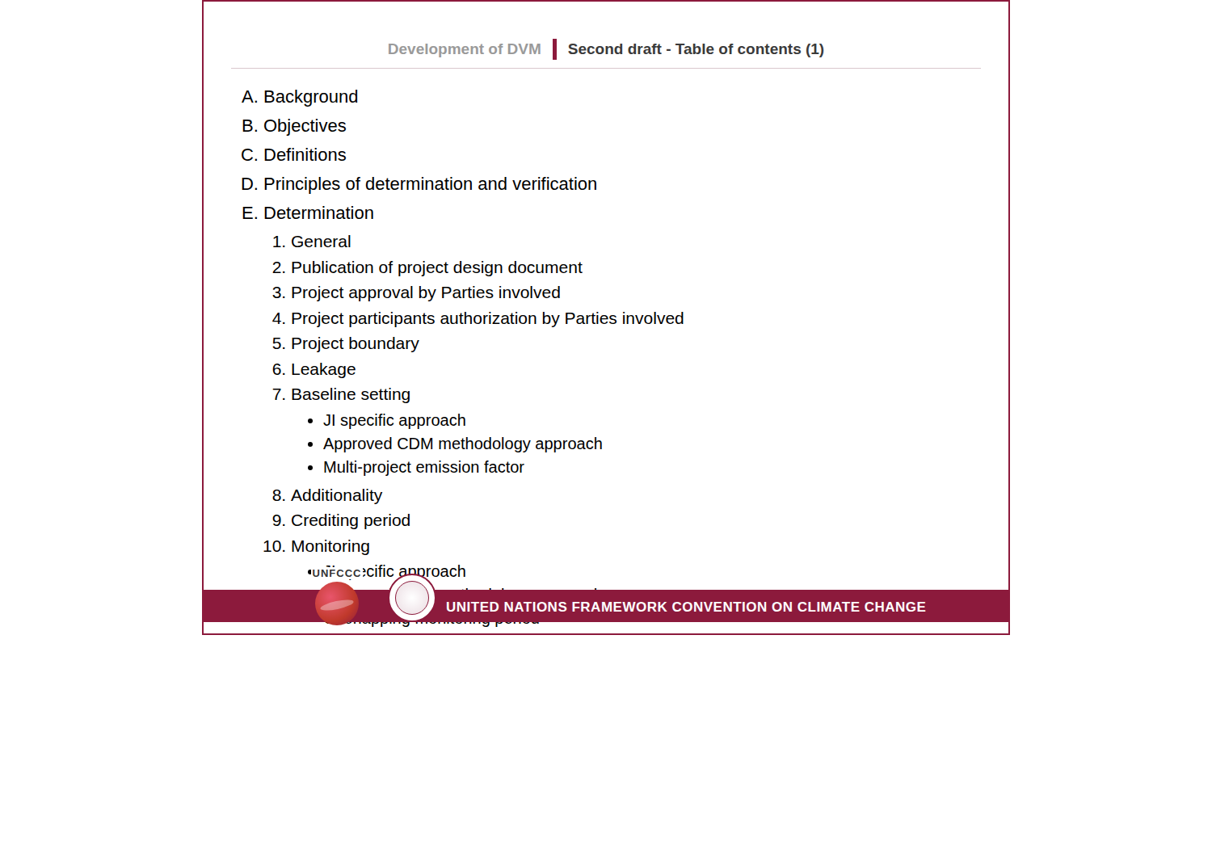Development of DVM
Second draft - Table of contents (1)
Background
Objectives
Definitions
Principles of determination and verification
Determination
General
Publication of project design document
Project approval by Parties involved
Project participants authorization by Parties involved
Project boundary
Leakage
Baseline setting
JI specific approach
Approved CDM methodology approach
Multi-project emission factor
Additionality
Crediting period
Monitoring
JI specific approach
Approved CDM methodology approach
Overlapping monitoring period
UNFCCC
UNITED NATIONS FRAMEWORK CONVENTION ON CLIMATE CHANGE